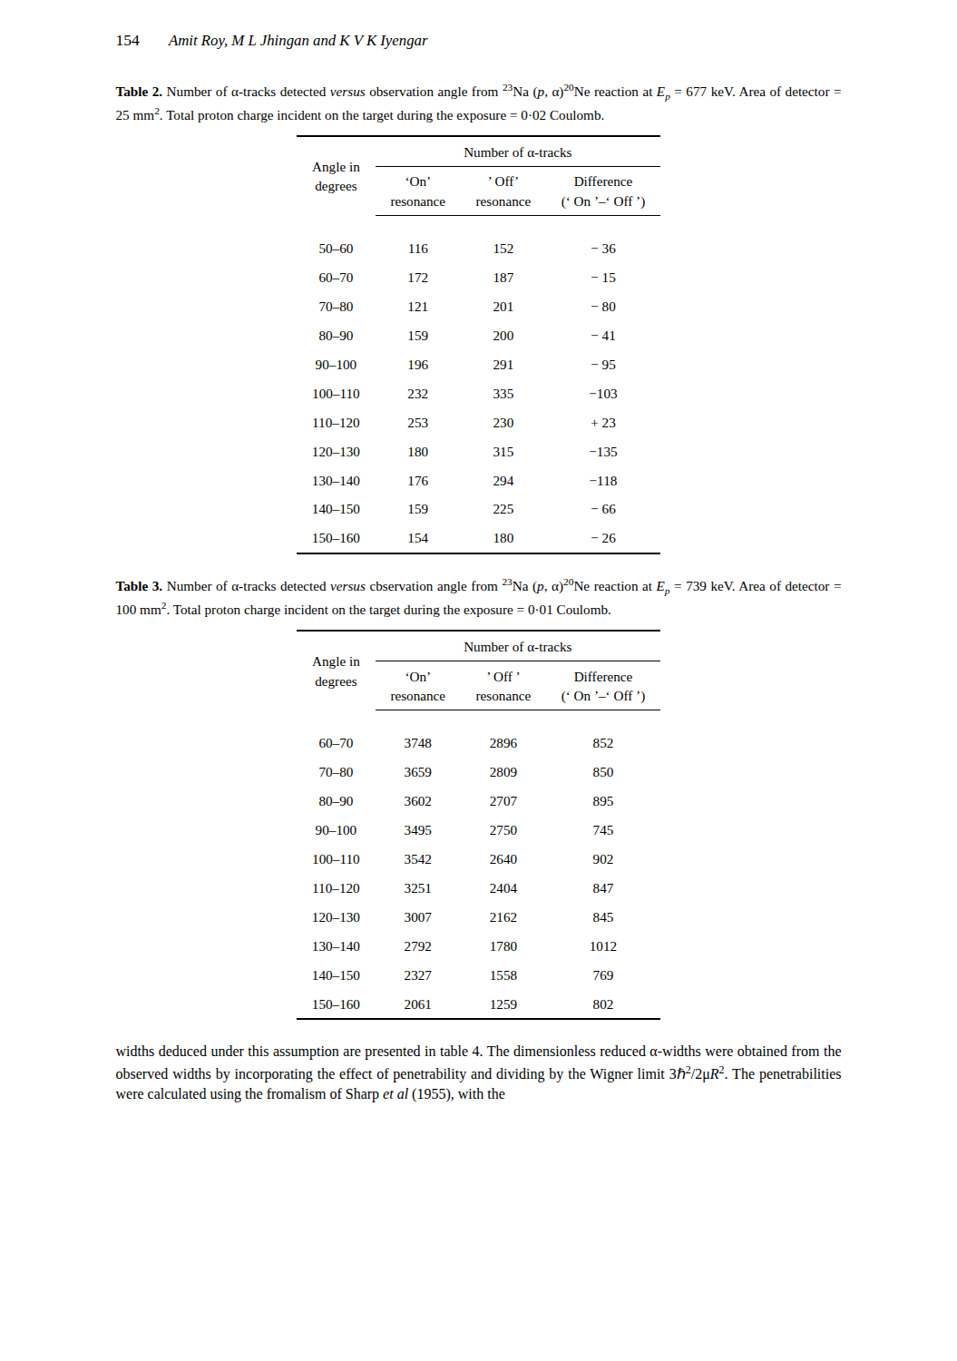154 Amit Roy, M L Jhingan and K V K Iyengar
Table 2. Number of α-tracks detected versus observation angle from 23Na (p, α)20Ne reaction at Ep = 677 keV. Area of detector = 25 mm2. Total proton charge incident on the target during the exposure = 0·02 Coulomb.
| Angle in degrees | Number of α-tracks |
| --- | --- |
| ‘On’ resonance | ’ Off’ resonance | Difference (‘ On ’–‘ Off ’) |
| 50–60 | 116 | 152 | − 36 |
| 60–70 | 172 | 187 | − 15 |
| 70–80 | 121 | 201 | − 80 |
| 80–90 | 159 | 200 | − 41 |
| 90–100 | 196 | 291 | − 95 |
| 100–110 | 232 | 335 | −103 |
| 110–120 | 253 | 230 | + 23 |
| 120–130 | 180 | 315 | −135 |
| 130–140 | 176 | 294 | −118 |
| 140–150 | 159 | 225 | − 66 |
| 150–160 | 154 | 180 | − 26 |
Table 3. Number of α-tracks detected versus cbservation angle from 23Na (p, α)20Ne reaction at Ep = 739 keV. Area of detector = 100 mm2. Total proton charge incident on the target during the exposure = 0·01 Coulomb.
| Angle in degrees | Number of α-tracks |
| --- | --- |
| ‘On’ resonance | ’ Off ’ resonance | Difference (‘ On ’–‘ Off ’) |
| 60–70 | 3748 | 2896 | 852 |
| 70–80 | 3659 | 2809 | 850 |
| 80–90 | 3602 | 2707 | 895 |
| 90–100 | 3495 | 2750 | 745 |
| 100–110 | 3542 | 2640 | 902 |
| 110–120 | 3251 | 2404 | 847 |
| 120–130 | 3007 | 2162 | 845 |
| 130–140 | 2792 | 1780 | 1012 |
| 140–150 | 2327 | 1558 | 769 |
| 150–160 | 2061 | 1259 | 802 |
widths deduced under this assumption are presented in table 4. The dimensionless reduced α-widths were obtained from the observed widths by incorporating the effect of penetrability and dividing by the Wigner limit 3ℏ2/2μR2. The penetrabilities were calculated using the fromalism of Sharp et al (1955), with the